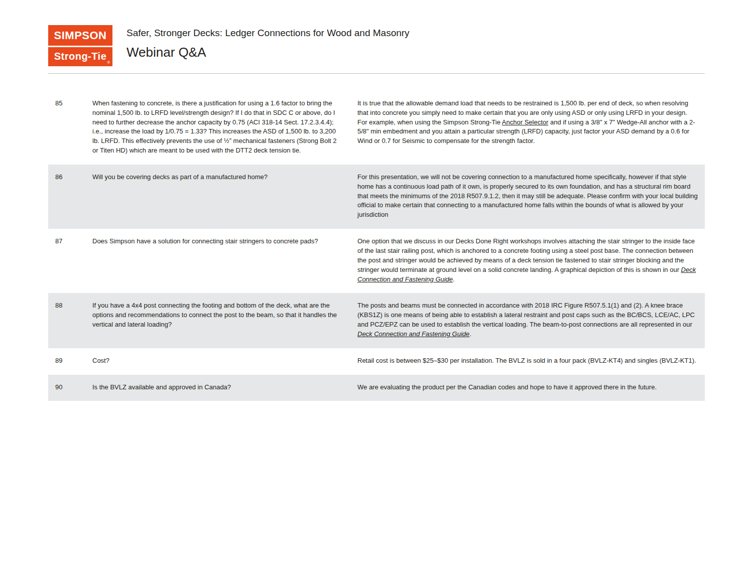SIMPSON
Strong-Tie®
Safer, Stronger Decks: Ledger Connections for Wood and Masonry
Webinar Q&A
| 85 | When fastening to concrete, is there a justification for using a 1.6 factor to bring the nominal 1,500 lb. to LRFD level/strength design? If I do that in SDC C or above, do I need to further decrease the anchor capacity by 0.75 (ACI 318-14 Sect. 17.2.3.4.4); i.e., increase the load by 1/0.75 = 1.33? This increases the ASD of 1,500 lb. to 3,200 lb. LRFD. This effectively prevents the use of ½” mechanical fasteners (Strong Bolt 2 or Titen HD) which are meant to be used with the DTT2 deck tension tie. | It is true that the allowable demand load that needs to be restrained is 1,500 lb. per end of deck, so when resolving that into concrete you simply need to make certain that you are only using ASD or only using LRFD in your design. For example, when using the Simpson Strong-Tie Anchor Selector and if using a 3/8" x 7" Wedge-All anchor with a 2-5/8" min embedment and you attain a particular strength (LRFD) capacity, just factor your ASD demand by a 0.6 for Wind or 0.7 for Seismic to compensate for the strength factor. |
| 86 | Will you be covering decks as part of a manufactured home? | For this presentation, we will not be covering connection to a manufactured home specifically, however if that style home has a continuous load path of it own, is properly secured to its own foundation, and has a structural rim board that meets the minimums of the 2018 R507.9.1.2, then it may still be adequate. Please confirm with your local building official to make certain that connecting to a manufactured home falls within the bounds of what is allowed by your jurisdiction |
| 87 | Does Simpson have a solution for connecting stair stringers to concrete pads? | One option that we discuss in our Decks Done Right workshops involves attaching the stair stringer to the inside face of the last stair railing post, which is anchored to a concrete footing using a steel post base. The connection between the post and stringer would be achieved by means of a deck tension tie fastened to stair stringer blocking and the stringer would terminate at ground level on a solid concrete landing. A graphical depiction of this is shown in our Deck Connection and Fastening Guide . |
| 88 | If you have a 4x4 post connecting the footing and bottom of the deck, what are the options and recommendations to connect the post to the beam, so that it handles the vertical and lateral loading? | The posts and beams must be connected in accordance with 2018 IRC Figure R507.5.1(1) and (2). A knee brace (KBS1Z) is one means of being able to establish a lateral restraint and post caps such as the BC/BCS, LCE/AC, LPC and PCZ/EPZ can be used to establish the vertical loading. The beam-to-post connections are all represented in our Deck Connection and Fastening Guide . |
| 89 | Cost? | Retail cost is between $25–$30 per installation. The BVLZ is sold in a four pack (BVLZ-KT4) and singles (BVLZ-KT1). |
| 90 | Is the BVLZ available and approved in Canada? | We are evaluating the product per the Canadian codes and hope to have it approved there in the future. |